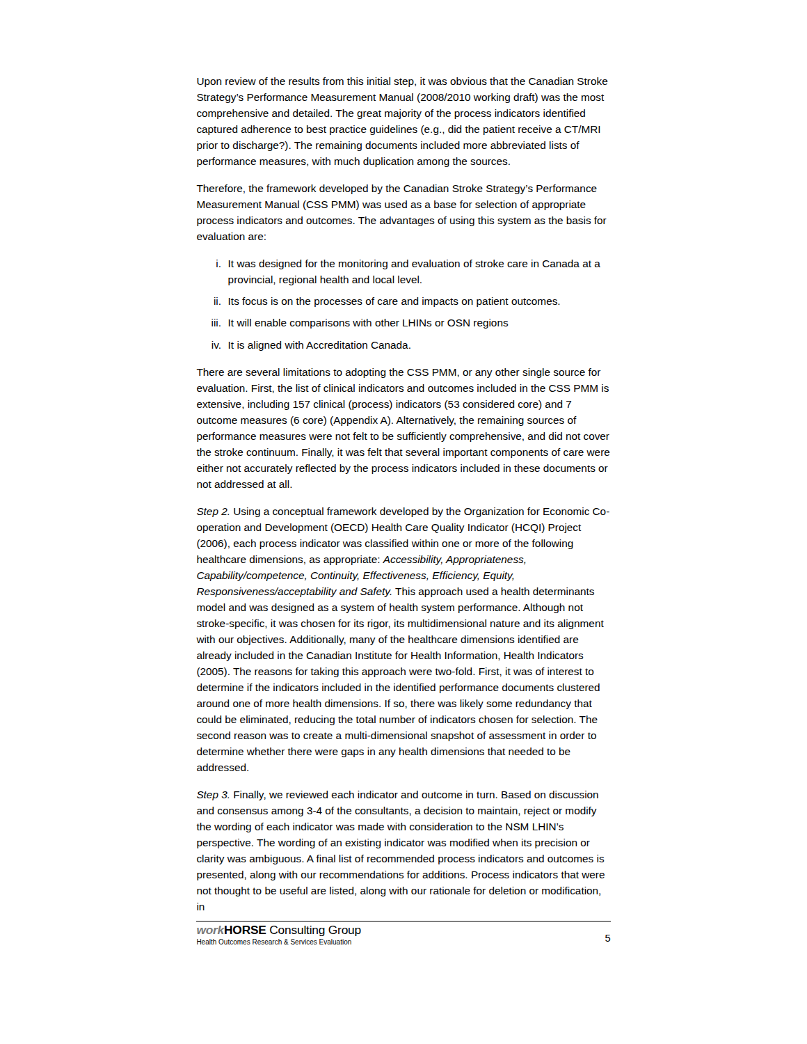Upon review of the results from this initial step, it was obvious that the Canadian Stroke Strategy’s Performance Measurement Manual (2008/2010 working draft) was the most comprehensive and detailed. The great majority of the process indicators identified captured adherence to best practice guidelines (e.g., did the patient receive a CT/MRI prior to discharge?). The remaining documents included more abbreviated lists of performance measures, with much duplication among the sources.
Therefore, the framework developed by the Canadian Stroke Strategy’s Performance Measurement Manual (CSS PMM) was used as a base for selection of appropriate process indicators and outcomes. The advantages of using this system as the basis for evaluation are:
It was designed for the monitoring and evaluation of stroke care in Canada at a provincial, regional health and local level.
Its focus is on the processes of care and impacts on patient outcomes.
It will enable comparisons with other LHINs or OSN regions
It is aligned with Accreditation Canada.
There are several limitations to adopting the CSS PMM, or any other single source for evaluation. First, the list of clinical indicators and outcomes included in the CSS PMM is extensive, including 157 clinical (process) indicators (53 considered core) and 7 outcome measures (6 core) (Appendix A). Alternatively, the remaining sources of performance measures were not felt to be sufficiently comprehensive, and did not cover the stroke continuum. Finally, it was felt that several important components of care were either not accurately reflected by the process indicators included in these documents or not addressed at all.
Step 2. Using a conceptual framework developed by the Organization for Economic Co-operation and Development (OECD) Health Care Quality Indicator (HCQI) Project (2006), each process indicator was classified within one or more of the following healthcare dimensions, as appropriate: Accessibility, Appropriateness, Capability/competence, Continuity, Effectiveness, Efficiency, Equity, Responsiveness/acceptability and Safety. This approach used a health determinants model and was designed as a system of health system performance. Although not stroke-specific, it was chosen for its rigor, its multidimensional nature and its alignment with our objectives. Additionally, many of the healthcare dimensions identified are already included in the Canadian Institute for Health Information, Health Indicators (2005). The reasons for taking this approach were two-fold. First, it was of interest to determine if the indicators included in the identified performance documents clustered around one of more health dimensions. If so, there was likely some redundancy that could be eliminated, reducing the total number of indicators chosen for selection. The second reason was to create a multi-dimensional snapshot of assessment in order to determine whether there were gaps in any health dimensions that needed to be addressed.
Step 3. Finally, we reviewed each indicator and outcome in turn. Based on discussion and consensus among 3-4 of the consultants, a decision to maintain, reject or modify the wording of each indicator was made with consideration to the NSM LHIN’s perspective. The wording of an existing indicator was modified when its precision or clarity was ambiguous. A final list of recommended process indicators and outcomes is presented, along with our recommendations for additions. Process indicators that were not thought to be useful are listed, along with our rationale for deletion or modification, in
work HORSE Consulting Group
Health Outcomes Research & Services Evaluation
5